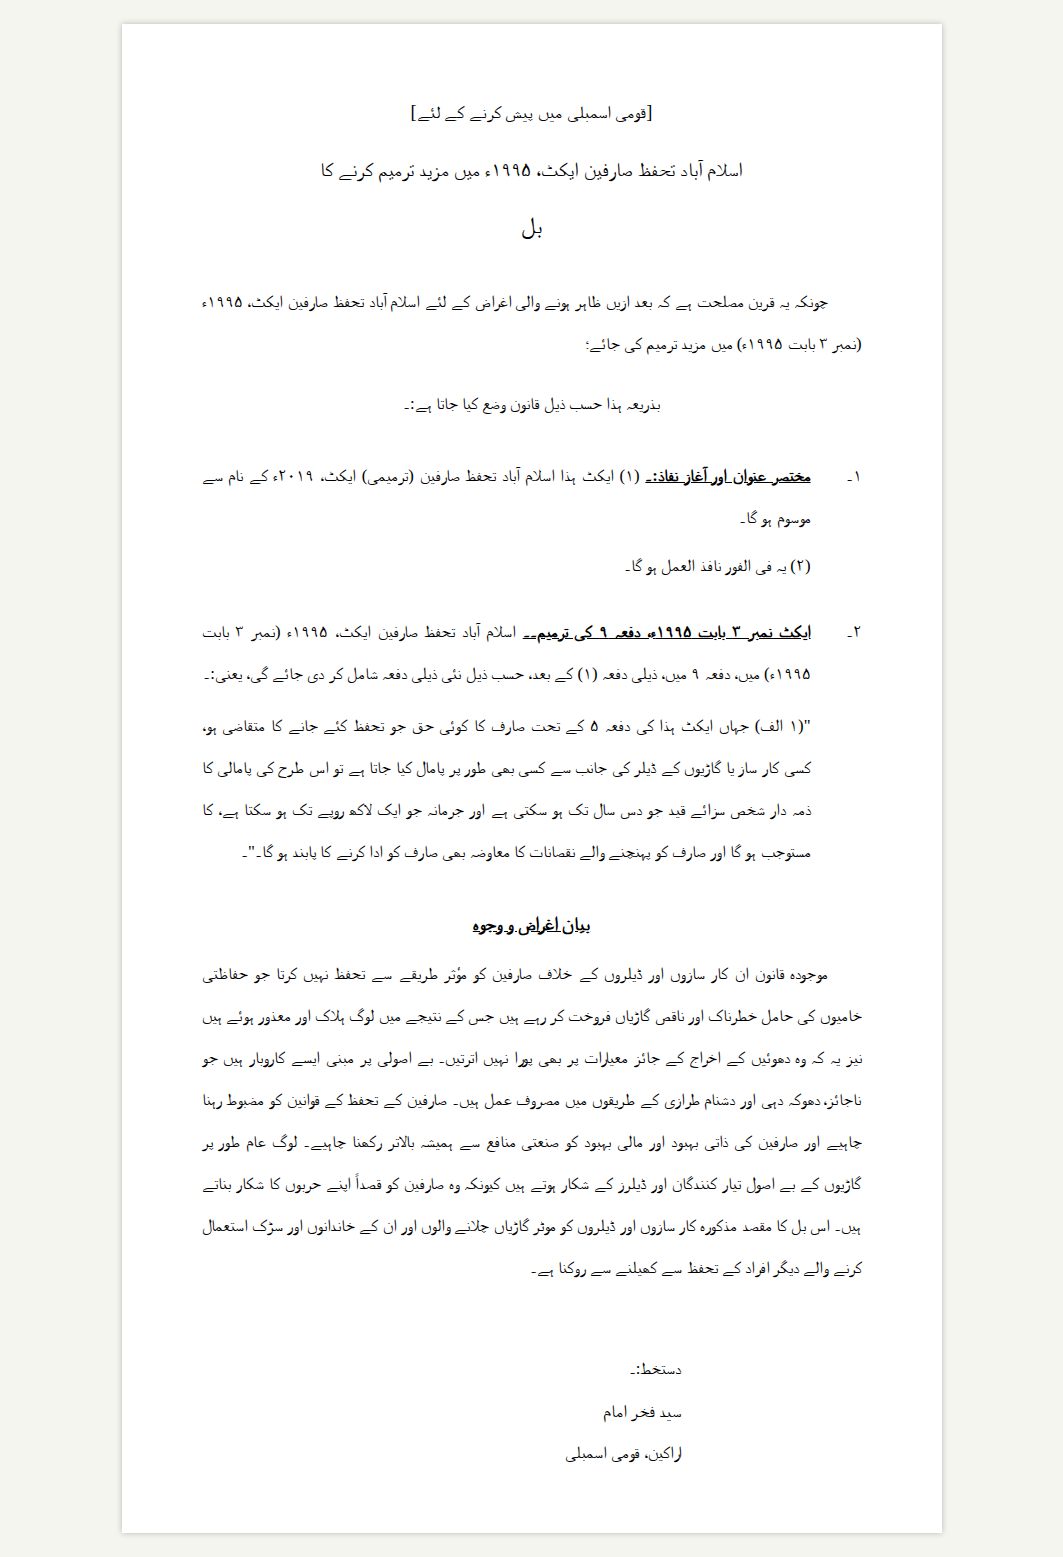[قومی اسمبلی میں پیش کرنے کے لئے]
اسلام آباد تحفظ صارفین ایکٹ، ۱۹۹۵ء میں مزید ترمیم کرنے کا
بل
چونکہ یہ قرین مصلحت ہے کہ بعد ازیں ظاہر ہونے والی اغراض کے لئے اسلام آباد تحفظ صارفین ایکٹ، ۱۹۹۵ء (نمبر ۳ بابت ۱۹۹۵ء) میں مزید ترمیم کی جائے؛
بذریعہ ہذا حسب ذیل قانون وضع کیا جاتا ہے:۔
۱۔
مختصر عنوان اور آغاز نفاذ:۔ (۱) ایکٹ ہذا اسلام آباد تحفظ صارفین (ترمیمی) ایکٹ، ۲۰۱۹ء کے نام سے موسوم ہو گا۔
(۲) یہ فی الفور نافذ العمل ہو گا۔
۲۔
ایکٹ نمبر ۳ بابت ۱۹۹۵ء، دفعہ ۹ کی ترمیم۔۔ اسلام آباد تحفظ صارفین ایکٹ، ۱۹۹۵ء (نمبر ۳ بابت ۱۹۹۵ء) میں، دفعہ ۹ میں، ذیلی دفعہ (۱) کے بعد، حسب ذیل نئی ذیلی دفعہ شامل کر دی جائے گی، یعنی:۔
"(۱ الف) جہاں ایکٹ ہذا کی دفعہ ۵ کے تحت صارف کا کوئی حق جو تحفظ کئے جانے کا متقاضی ہو، کسی کار ساز یا گاڑیوں کے ڈیلر کی جانب سے کسی بھی طور پر پامال کیا جاتا ہے تو اس طرح کی پامالی کا ذمہ دار شخص سزائے قید جو دس سال تک ہو سکتی ہے اور جرمانہ جو ایک لاکھ روپے تک ہو سکتا ہے، کا مستوجب ہو گا اور صارف کو پہنچنے والے نقصانات کا معاوضہ بھی صارف کو ادا کرنے کا پابند ہو گا۔"۔
بیان اغراض و وجوہ
موجودہ قانون ان کار سازوں اور ڈیلروں کے خلاف صارفین کو مؤثر طریقے سے تحفظ نہیں کرتا جو حفاظتی خامیوں کی حامل خطرناک اور ناقص گاڑیاں فروخت کر رہے ہیں جس کے نتیجے میں لوگ ہلاک اور معذور ہوئے ہیں نیز یہ کہ وہ دھوئیں کے اخراج کے جائز معیارات پر بھی پورا نہیں اترتیں۔ بے اصولی پر مبنی ایسے کاروبار ہیں جو ناجائز، دھوکہ دہی اور دشنام طرازی کے طریقوں میں مصروف عمل ہیں۔ صارفین کے تحفظ کے قوانین کو مضبوط رہنا چاہیے اور صارفین کی ذاتی بہبود اور مالی بہبود کو صنعتی منافع سے ہمیشہ بالاتر رکھنا چاہیے۔ لوگ عام طور پر گاڑیوں کے بے اصول تیار کنندگان اور ڈیلرز کے شکار ہوتے ہیں کیونکہ وہ صارفین کو قصداً اپنے حربوں کا شکار بناتے ہیں۔ اس بل کا مقصد مذکورہ کار سازوں اور ڈیلروں کو موٹر گاڑیاں چلانے والوں اور ان کے خاندانوں اور سڑک استعمال کرنے والے دیگر افراد کے تحفظ سے کھیلنے سے روکنا ہے۔
دستخط:۔ سید فخر امام اراکین، قومی اسمبلی